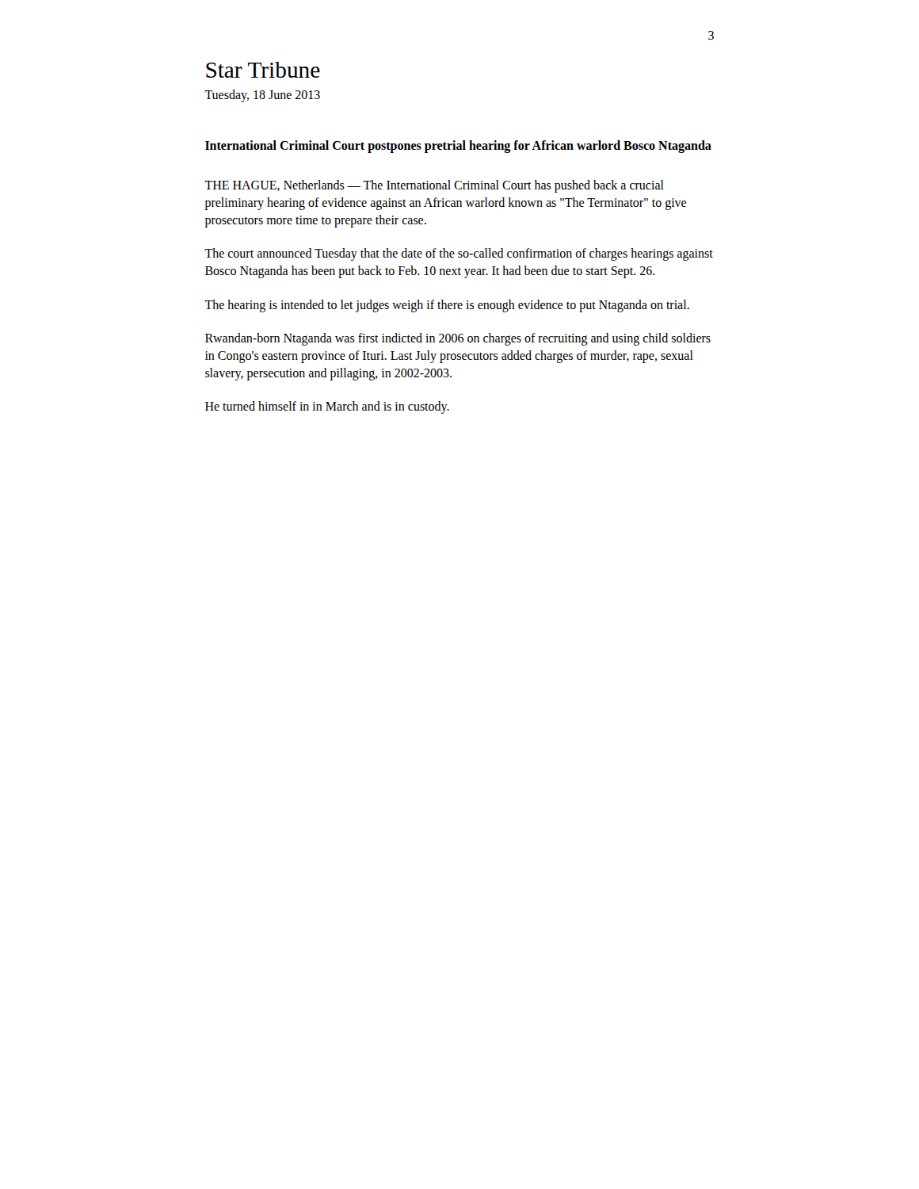3
Star Tribune
Tuesday, 18 June 2013
International Criminal Court postpones pretrial hearing for African warlord Bosco Ntaganda
THE HAGUE, Netherlands — The International Criminal Court has pushed back a crucial preliminary hearing of evidence against an African warlord known as "The Terminator" to give prosecutors more time to prepare their case.
The court announced Tuesday that the date of the so-called confirmation of charges hearings against Bosco Ntaganda has been put back to Feb. 10 next year. It had been due to start Sept. 26.
The hearing is intended to let judges weigh if there is enough evidence to put Ntaganda on trial.
Rwandan-born Ntaganda was first indicted in 2006 on charges of recruiting and using child soldiers in Congo's eastern province of Ituri. Last July prosecutors added charges of murder, rape, sexual slavery, persecution and pillaging, in 2002-2003.
He turned himself in in March and is in custody.